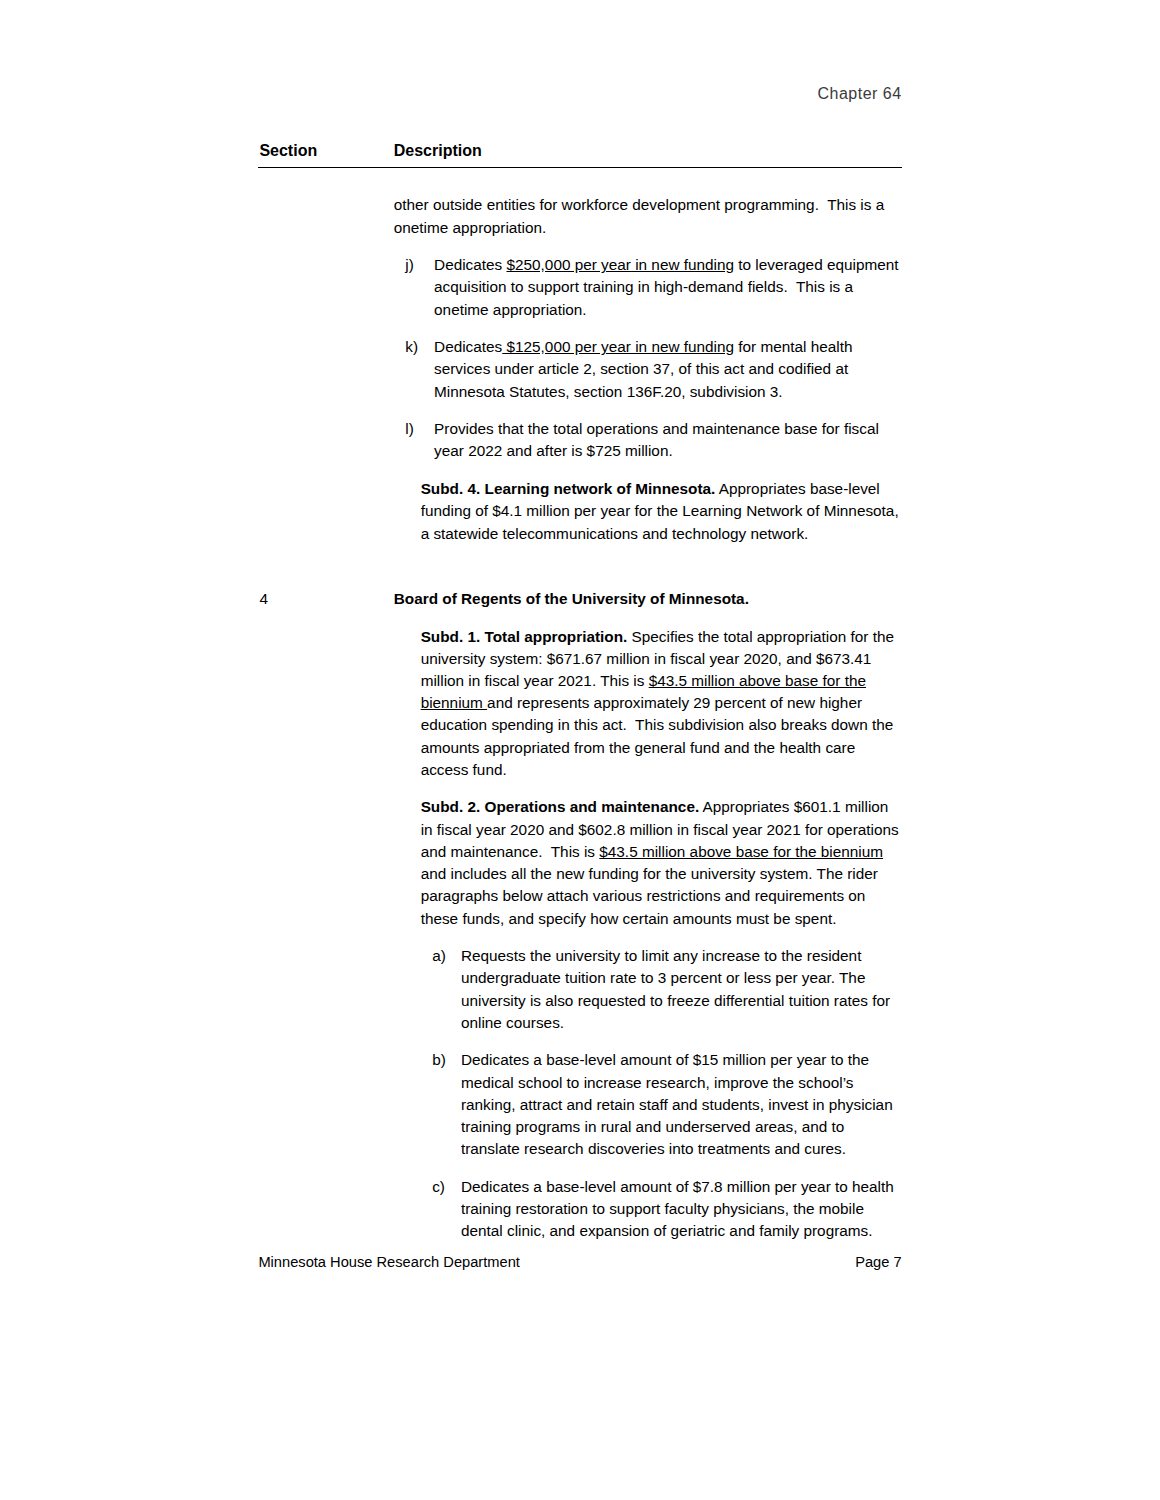Chapter 64
| Section | Description |
| --- | --- |
| | other outside entities for workforce development programming. This is a onetime appropriation. j) Dedicates $250,000 per year in new funding to leveraged equipment acquisition to support training in high-demand fields. This is a onetime appropriation. k) Dedicates $125,000 per year in new funding for mental health services under article 2, section 37, of this act and codified at Minnesota Statutes, section 136F.20, subdivision 3. l) Provides that the total operations and maintenance base for fiscal year 2022 and after is $725 million. Subd. 4. Learning network of Minnesota. Appropriates base-level funding of $4.1 million per year for the Learning Network of Minnesota, a statewide telecommunications and technology network. |
| 4 | Board of Regents of the University of Minnesota. Subd. 1. Total appropriation. Specifies the total appropriation for the university system: $671.67 million in fiscal year 2020, and $673.41 million in fiscal year 2021. This is $43.5 million above base for the biennium and represents approximately 29 percent of new higher education spending in this act. This subdivision also breaks down the amounts appropriated from the general fund and the health care access fund. Subd. 2. Operations and maintenance. Appropriates $601.1 million in fiscal year 2020 and $602.8 million in fiscal year 2021 for operations and maintenance. This is $43.5 million above base for the biennium and includes all the new funding for the university system. The rider paragraphs below attach various restrictions and requirements on these funds, and specify how certain amounts must be spent. a) Requests the university to limit any increase to the resident undergraduate tuition rate to 3 percent or less per year. The university is also requested to freeze differential tuition rates for online courses. b) Dedicates a base-level amount of $15 million per year to the medical school to increase research, improve the school’s ranking, attract and retain staff and students, invest in physician training programs in rural and underserved areas, and to translate research discoveries into treatments and cures. c) Dedicates a base-level amount of $7.8 million per year to health training restoration to support faculty physicians, the mobile dental clinic, and expansion of geriatric and family programs. |
Minnesota House Research Department Page 7